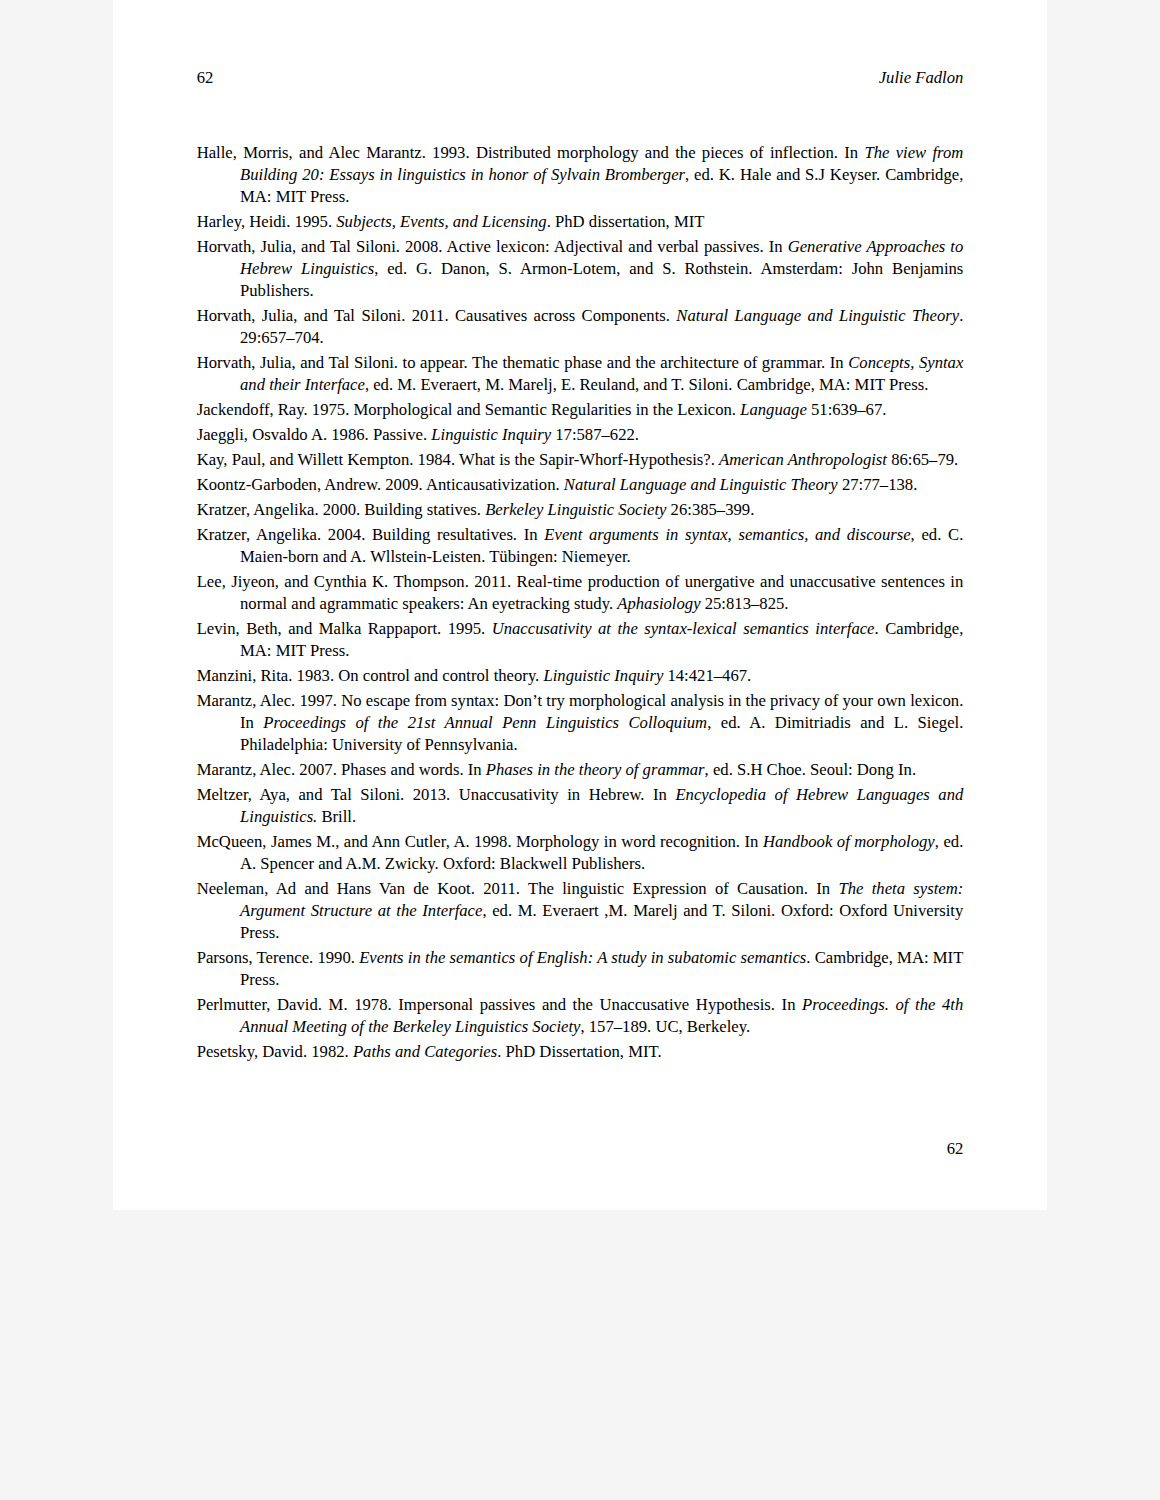62 Julie Fadlon
Halle, Morris, and Alec Marantz. 1993. Distributed morphology and the pieces of inflection. In The view from Building 20: Essays in linguistics in honor of Sylvain Bromberger, ed. K. Hale and S.J Keyser. Cambridge, MA: MIT Press.
Harley, Heidi. 1995. Subjects, Events, and Licensing. PhD dissertation, MIT
Horvath, Julia, and Tal Siloni. 2008. Active lexicon: Adjectival and verbal passives. In Generative Approaches to Hebrew Linguistics, ed. G. Danon, S. Armon-Lotem, and S. Rothstein. Amsterdam: John Benjamins Publishers.
Horvath, Julia, and Tal Siloni. 2011. Causatives across Components. Natural Language and Linguistic Theory. 29:657–704.
Horvath, Julia, and Tal Siloni. to appear. The thematic phase and the architecture of grammar. In Concepts, Syntax and their Interface, ed. M. Everaert, M. Marelj, E. Reuland, and T. Siloni. Cambridge, MA: MIT Press.
Jackendoff, Ray. 1975. Morphological and Semantic Regularities in the Lexicon. Language 51:639–67.
Jaeggli, Osvaldo A. 1986. Passive. Linguistic Inquiry 17:587–622.
Kay, Paul, and Willett Kempton. 1984. What is the Sapir-Whorf-Hypothesis?. American Anthropologist 86:65–79.
Koontz-Garboden, Andrew. 2009. Anticausativization. Natural Language and Linguistic Theory 27:77–138.
Kratzer, Angelika. 2000. Building statives. Berkeley Linguistic Society 26:385–399.
Kratzer, Angelika. 2004. Building resultatives. In Event arguments in syntax, semantics, and discourse, ed. C. Maien-born and A. Wllstein-Leisten. Tübingen: Niemeyer.
Lee, Jiyeon, and Cynthia K. Thompson. 2011. Real-time production of unergative and unaccusative sentences in normal and agrammatic speakers: An eyetracking study. Aphasiology 25:813–825.
Levin, Beth, and Malka Rappaport. 1995. Unaccusativity at the syntax-lexical semantics interface. Cambridge, MA: MIT Press.
Manzini, Rita. 1983. On control and control theory. Linguistic Inquiry 14:421–467.
Marantz, Alec. 1997. No escape from syntax: Don’t try morphological analysis in the privacy of your own lexicon. In Proceedings of the 21st Annual Penn Linguistics Colloquium, ed. A. Dimitriadis and L. Siegel. Philadelphia: University of Pennsylvania.
Marantz, Alec. 2007. Phases and words. In Phases in the theory of grammar, ed. S.H Choe. Seoul: Dong In.
Meltzer, Aya, and Tal Siloni. 2013. Unaccusativity in Hebrew. In Encyclopedia of Hebrew Languages and Linguistics. Brill.
McQueen, James M., and Ann Cutler, A. 1998. Morphology in word recognition. In Handbook of morphology, ed. A. Spencer and A.M. Zwicky. Oxford: Blackwell Publishers.
Neeleman, Ad and Hans Van de Koot. 2011. The linguistic Expression of Causation. In The theta system: Argument Structure at the Interface, ed. M. Everaert ,M. Marelj and T. Siloni. Oxford: Oxford University Press.
Parsons, Terence. 1990. Events in the semantics of English: A study in subatomic semantics. Cambridge, MA: MIT Press.
Perlmutter, David. M. 1978. Impersonal passives and the Unaccusative Hypothesis. In Proceedings. of the 4th Annual Meeting of the Berkeley Linguistics Society, 157–189. UC, Berkeley.
Pesetsky, David. 1982. Paths and Categories. PhD Dissertation, MIT.
62